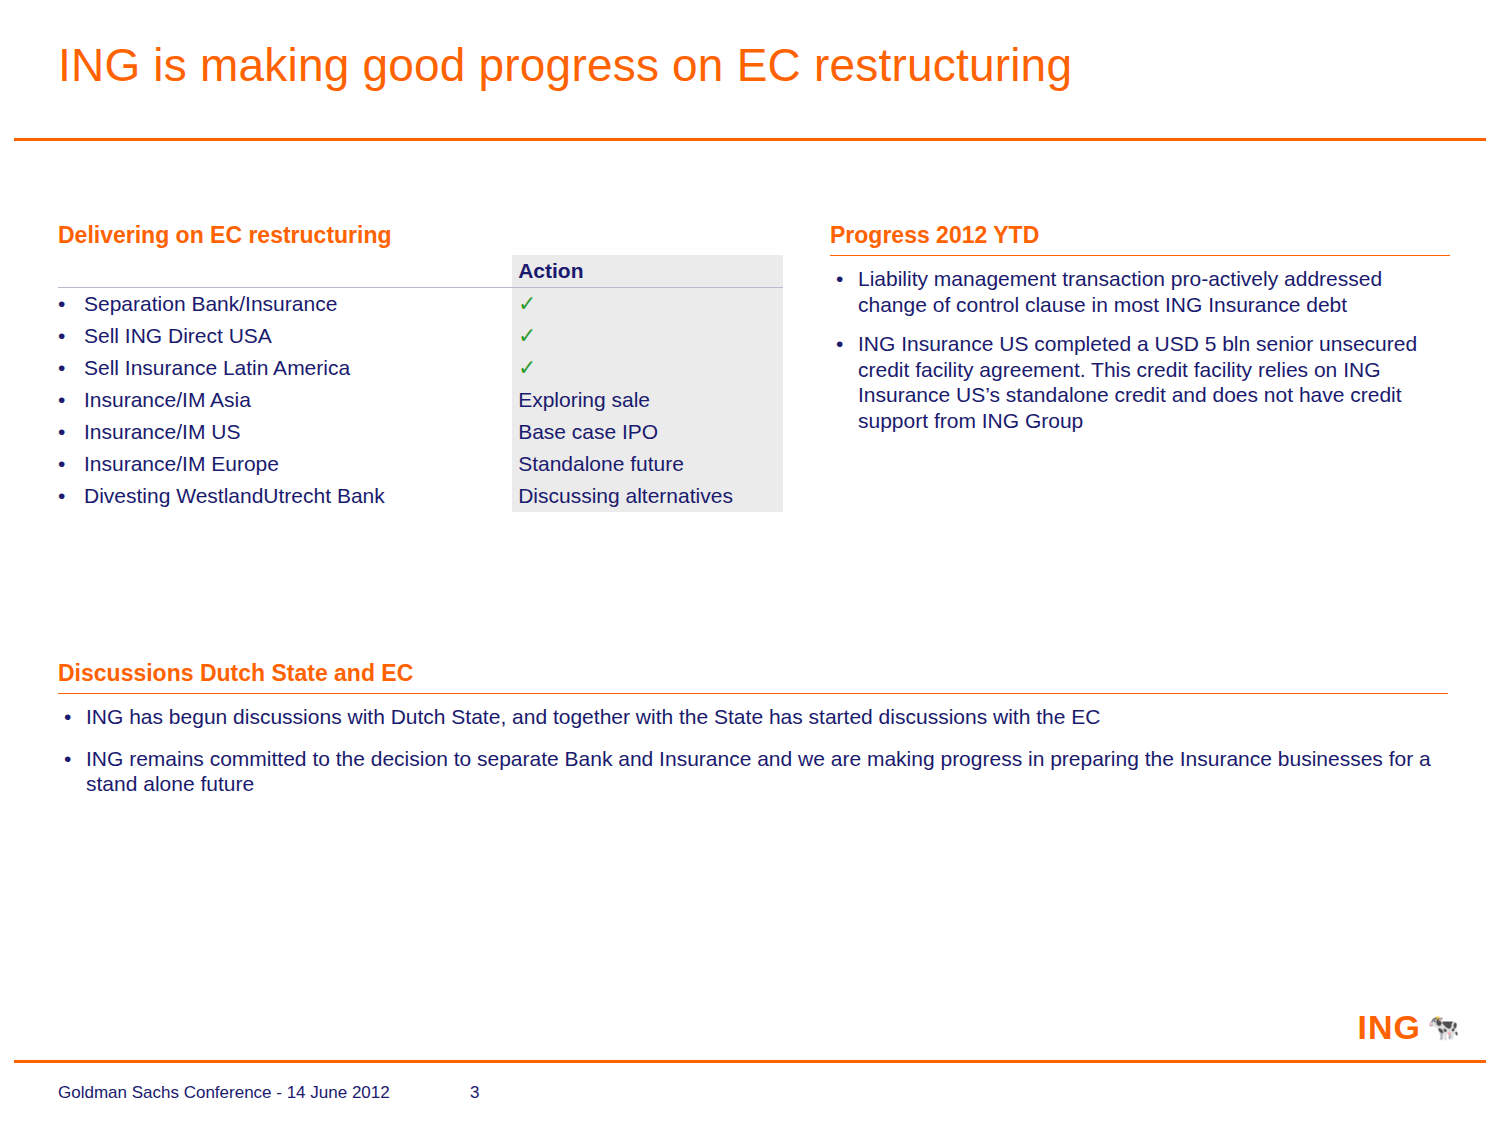ING is making good progress on EC restructuring
Delivering on EC restructuring
| | Action |
| --- | --- |
| • Separation Bank/Insurance | ✓ |
| • Sell ING Direct USA | ✓ |
| • Sell Insurance Latin America | ✓ |
| • Insurance/IM Asia | Exploring sale |
| • Insurance/IM US | Base case IPO |
| • Insurance/IM Europe | Standalone future |
| • Divesting WestlandUtrecht Bank | Discussing alternatives |
Progress 2012 YTD
Liability management transaction pro-actively addressed change of control clause in most ING Insurance debt
ING Insurance US completed a USD 5 bln senior unsecured credit facility agreement. This credit facility relies on ING Insurance US’s standalone credit and does not have credit support from ING Group
Discussions Dutch State and EC
ING has begun discussions with Dutch State, and together with the State has started discussions with the EC
ING remains committed to the decision to separate Bank and Insurance and we are making progress in preparing the Insurance businesses for a stand alone future
ING🐄
Goldman Sachs Conference - 14 June 2012
3